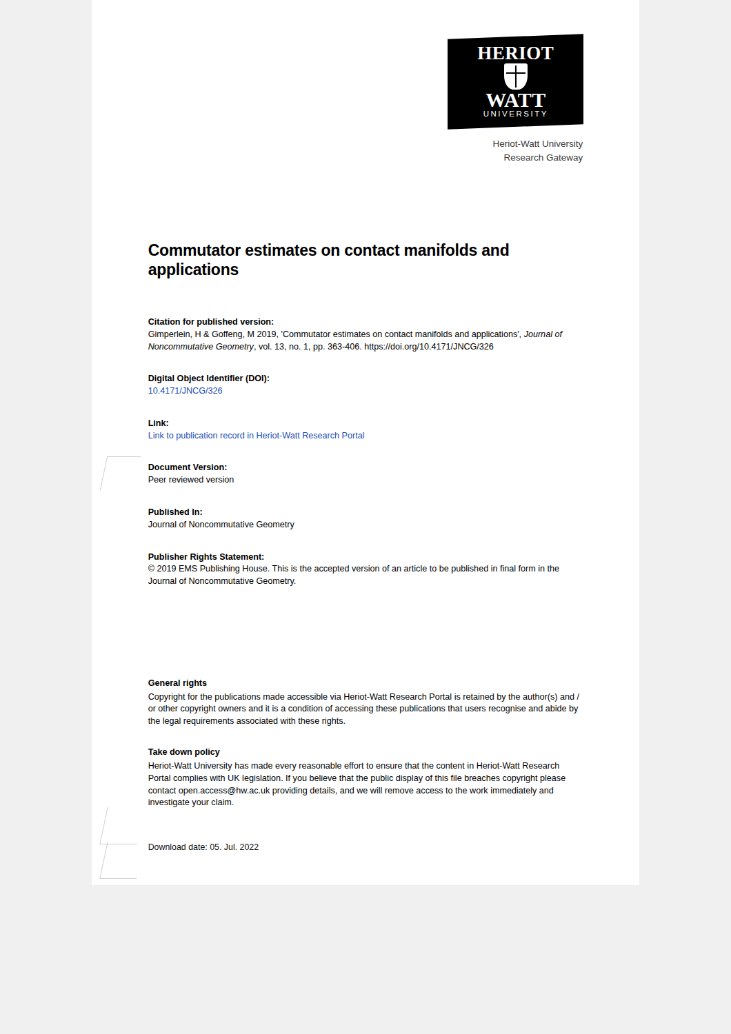HERIOT
WATT
UNIVERSITY
Heriot-Watt University
Research Gateway
Commutator estimates on contact manifolds and applications
Citation for published version:
Gimperlein, H & Goffeng, M 2019, 'Commutator estimates on contact manifolds and applications', Journal of Noncommutative Geometry, vol. 13, no. 1, pp. 363-406. https://doi.org/10.4171/JNCG/326
Digital Object Identifier (DOI):
10.4171/JNCG/326
Link:
Link to publication record in Heriot-Watt Research Portal
Document Version:
Peer reviewed version
Published In:
Journal of Noncommutative Geometry
Publisher Rights Statement:
© 2019 EMS Publishing House. This is the accepted version of an article to be published in final form in the Journal of Noncommutative Geometry.
General rights
Copyright for the publications made accessible via Heriot-Watt Research Portal is retained by the author(s) and / or other copyright owners and it is a condition of accessing these publications that users recognise and abide by the legal requirements associated with these rights.
Take down policy
Heriot-Watt University has made every reasonable effort to ensure that the content in Heriot-Watt Research Portal complies with UK legislation. If you believe that the public display of this file breaches copyright please contact open.access@hw.ac.uk providing details, and we will remove access to the work immediately and investigate your claim.
Download date: 05. Jul. 2022